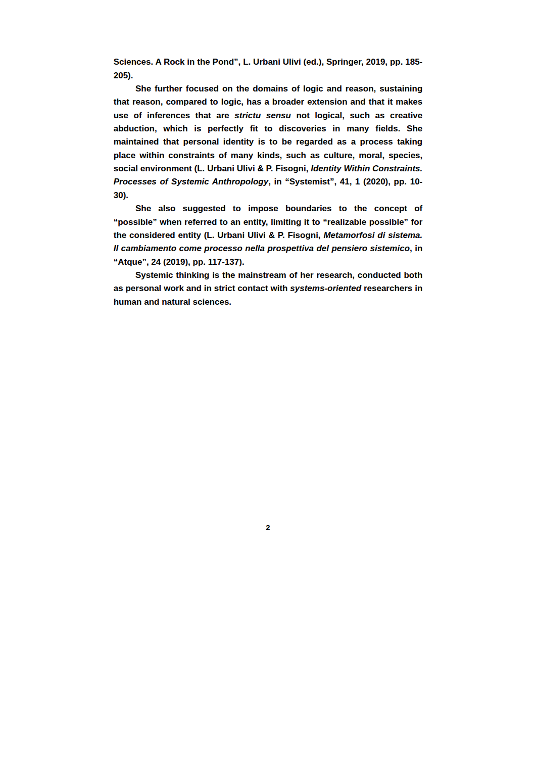Sciences. A Rock in the Pond”, L. Urbani Ulivi (ed.), Springer, 2019, pp. 185-205).
She further focused on the domains of logic and reason, sustaining that reason, compared to logic, has a broader extension and that it makes use of inferences that are strictu sensu not logical, such as creative abduction, which is perfectly fit to discoveries in many fields. She maintained that personal identity is to be regarded as a process taking place within constraints of many kinds, such as culture, moral, species, social environment (L. Urbani Ulivi & P. Fisogni, Identity Within Constraints. Processes of Systemic Anthropology, in “Systemist”, 41, 1 (2020), pp. 10-30).
She also suggested to impose boundaries to the concept of “possible” when referred to an entity, limiting it to “realizable possible” for the considered entity (L. Urbani Ulivi & P. Fisogni, Metamorfosi di sistema. Il cambiamento come processo nella prospettiva del pensiero sistemico, in “Atque”, 24 (2019), pp. 117-137).
Systemic thinking is the mainstream of her research, conducted both as personal work and in strict contact with systems-oriented researchers in human and natural sciences.
2